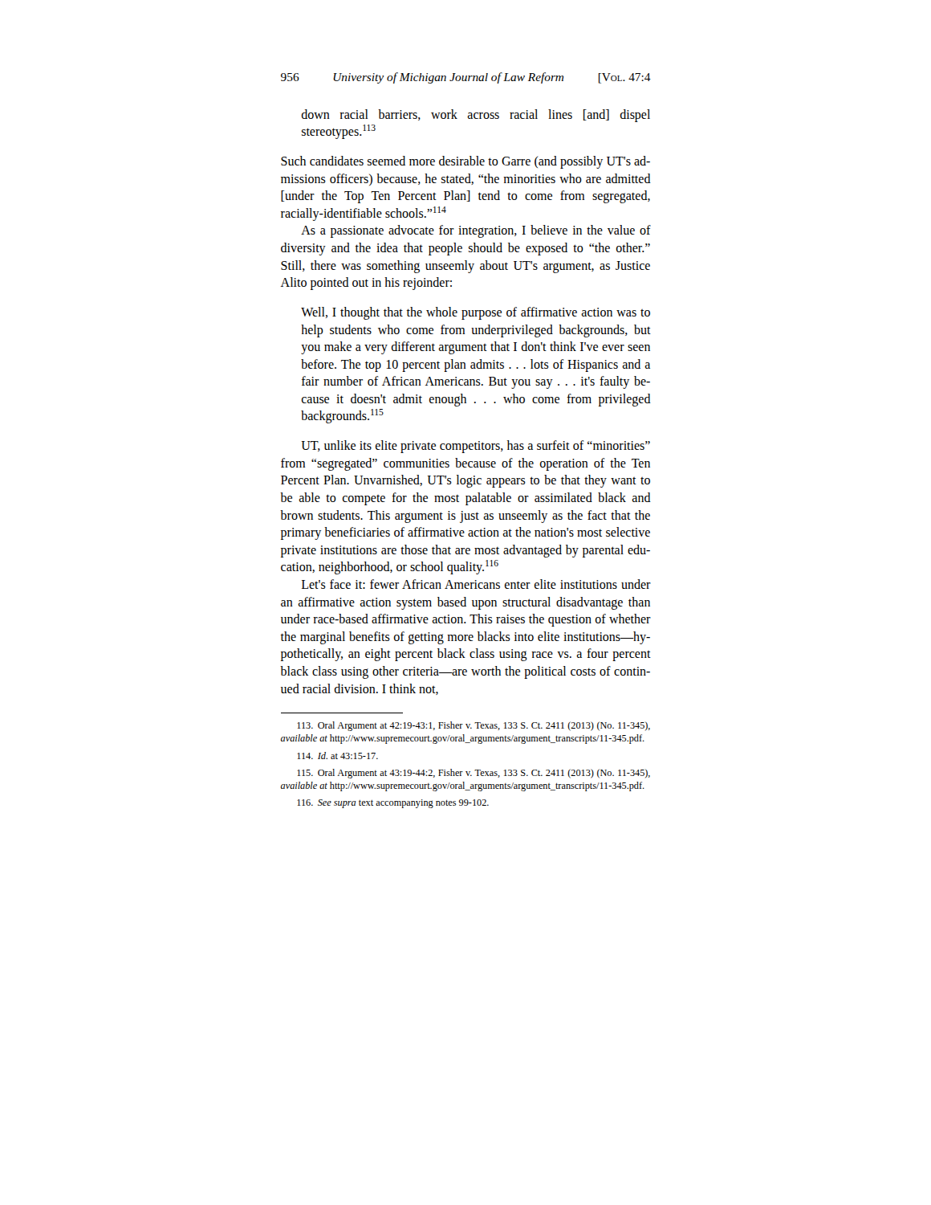956 University of Michigan Journal of Law Reform [Vol. 47:4
down racial barriers, work across racial lines [and] dispel stereotypes.113
Such candidates seemed more desirable to Garre (and possibly UT's admissions officers) because, he stated, “the minorities who are admitted [under the Top Ten Percent Plan] tend to come from segregated, racially-identifiable schools.”114
As a passionate advocate for integration, I believe in the value of diversity and the idea that people should be exposed to “the other.” Still, there was something unseemly about UT's argument, as Justice Alito pointed out in his rejoinder:
Well, I thought that the whole purpose of affirmative action was to help students who come from underprivileged backgrounds, but you make a very different argument that I don't think I've ever seen before. The top 10 percent plan admits . . . lots of Hispanics and a fair number of African Americans. But you say . . . it's faulty because it doesn't admit enough . . . who come from privileged backgrounds.115
UT, unlike its elite private competitors, has a surfeit of “minorities” from “segregated” communities because of the operation of the Ten Percent Plan. Unvarnished, UT's logic appears to be that they want to be able to compete for the most palatable or assimilated black and brown students. This argument is just as unseemly as the fact that the primary beneficiaries of affirmative action at the nation's most selective private institutions are those that are most advantaged by parental education, neighborhood, or school quality.116
Let's face it: fewer African Americans enter elite institutions under an affirmative action system based upon structural disadvantage than under race-based affirmative action. This raises the question of whether the marginal benefits of getting more blacks into elite institutions—hypothetically, an eight percent black class using race vs. a four percent black class using other criteria—are worth the political costs of continued racial division. I think not,
113. Oral Argument at 42:19-43:1, Fisher v. Texas, 133 S. Ct. 2411 (2013) (No. 11-345), available at http://www.supremecourt.gov/oral_arguments/argument_transcripts/11-345.pdf.
114. Id. at 43:15-17.
115. Oral Argument at 43:19-44:2, Fisher v. Texas, 133 S. Ct. 2411 (2013) (No. 11-345), available at http://www.supremecourt.gov/oral_arguments/argument_transcripts/11-345.pdf.
116. See supra text accompanying notes 99-102.